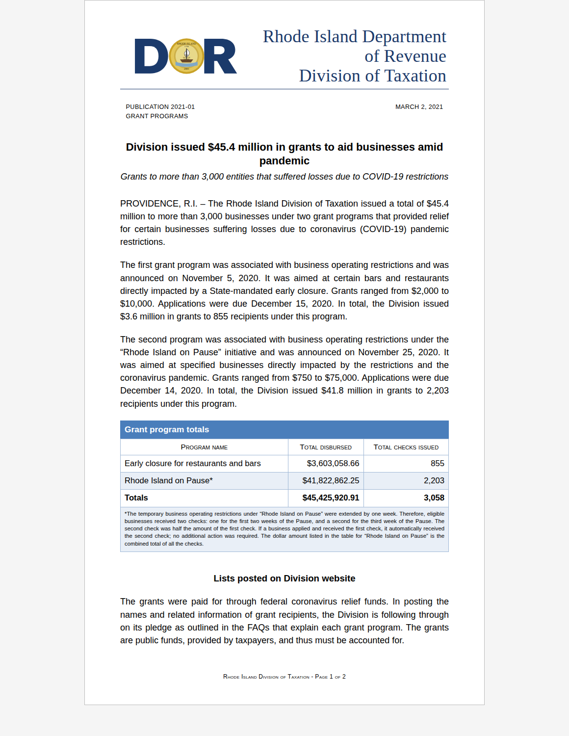RHODE ISLAND 2001 1790 THE OCEAN STATE
Rhode Island Department of Revenue Division of Taxation
Publication 2021-01
Grant Programs
March 2, 2021
Division issued $45.4 million in grants to aid businesses amid pandemic
Grants to more than 3,000 entities that suffered losses due to COVID-19 restrictions
PROVIDENCE, R.I. – The Rhode Island Division of Taxation issued a total of $45.4 million to more than 3,000 businesses under two grant programs that provided relief for certain businesses suffering losses due to coronavirus (COVID-19) pandemic restrictions.
The first grant program was associated with business operating restrictions and was announced on November 5, 2020. It was aimed at certain bars and restaurants directly impacted by a State-mandated early closure. Grants ranged from $2,000 to $10,000. Applications were due December 15, 2020. In total, the Division issued $3.6 million in grants to 855 recipients under this program.
The second program was associated with business operating restrictions under the “Rhode Island on Pause” initiative and was announced on November 25, 2020. It was aimed at specified businesses directly impacted by the restrictions and the coronavirus pandemic. Grants ranged from $750 to $75,000. Applications were due December 14, 2020. In total, the Division issued $41.8 million in grants to 2,203 recipients under this program.
Grant program totals
| Program name | Total disbursed | Total checks issued |
| --- | --- | --- |
| Early closure for restaurants and bars | $3,603,058.66 | 855 |
| Rhode Island on Pause* | $41,822,862.25 | 2,203 |
| Totals | $45,425,920.91 | 3,058 |
*The temporary business operating restrictions under “Rhode Island on Pause” were extended by one week. Therefore, eligible businesses received two checks: one for the first two weeks of the Pause, and a second for the third week of the Pause. The second check was half the amount of the first check. If a business applied and received the first check, it automatically received the second check; no additional action was required. The dollar amount listed in the table for “Rhode Island on Pause” is the combined total of all the checks.
Lists posted on Division website
The grants were paid for through federal coronavirus relief funds. In posting the names and related information of grant recipients, the Division is following through on its pledge as outlined in the FAQs that explain each grant program. The grants are public funds, provided by taxpayers, and thus must be accounted for.
Rhode Island Division of Taxation - Page 1 of 2